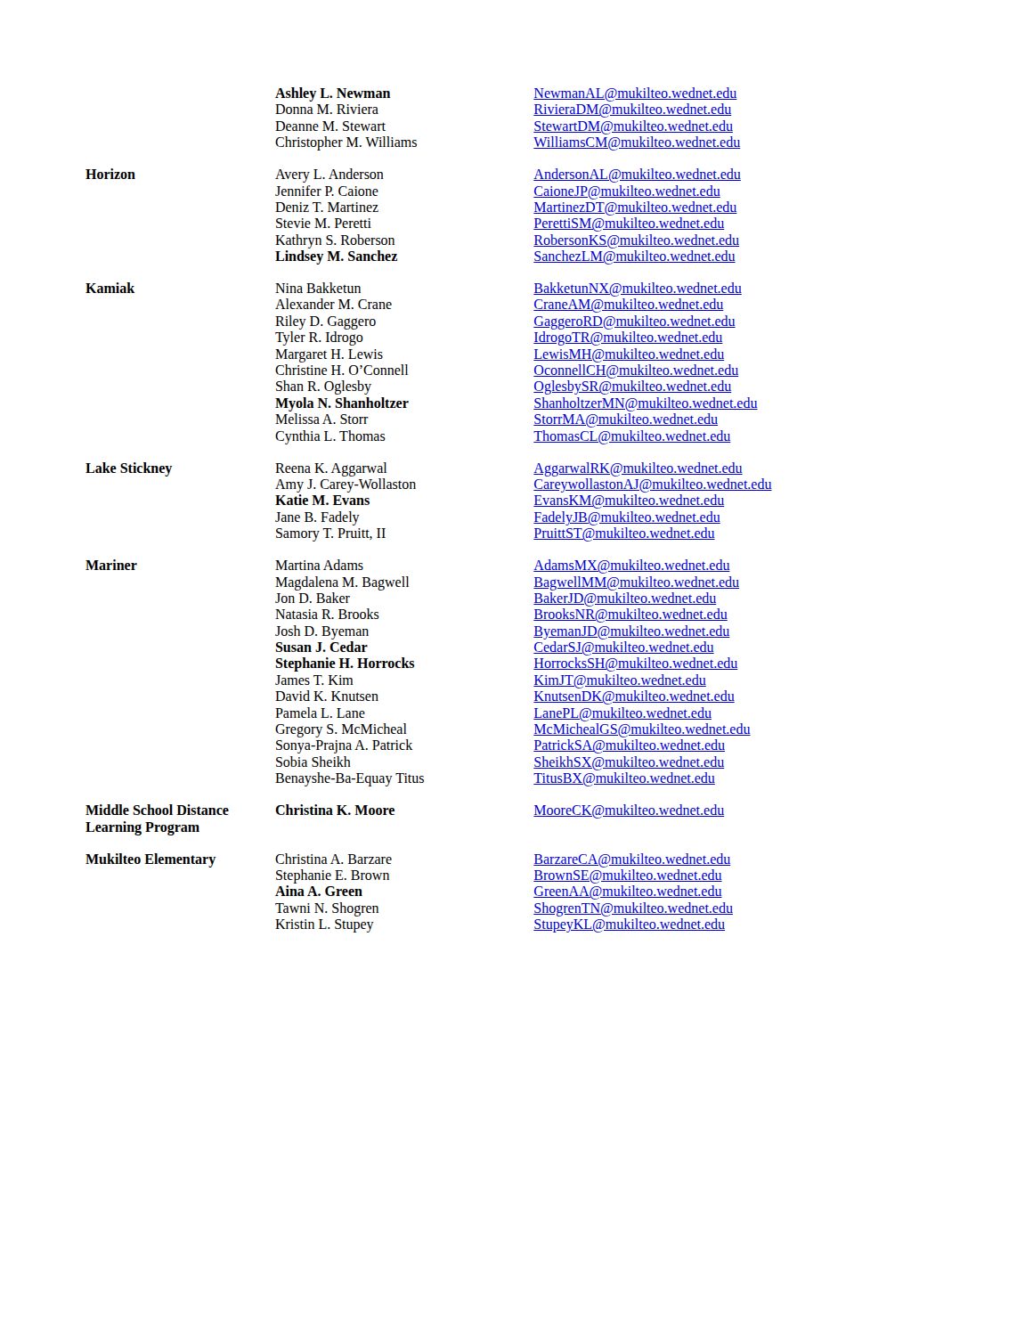| | Ashley L. Newman | NewmanAL@mukilteo.wednet.edu |
| | Donna M. Riviera | RivieraDM@mukilteo.wednet.edu |
| | Deanne M. Stewart | StewartDM@mukilteo.wednet.edu |
| | Christopher M. Williams | WilliamsCM@mukilteo.wednet.edu |
| Horizon | Avery L. Anderson | AndersonAL@mukilteo.wednet.edu |
| | Jennifer P. Caione | CaioneJP@mukilteo.wednet.edu |
| | Deniz T. Martinez | MartinezDT@mukilteo.wednet.edu |
| | Stevie M. Peretti | PerettiSM@mukilteo.wednet.edu |
| | Kathryn S. Roberson | RobersonKS@mukilteo.wednet.edu |
| | Lindsey M. Sanchez | SanchezLM@mukilteo.wednet.edu |
| Kamiak | Nina Bakketun | BakketunNX@mukilteo.wednet.edu |
| | Alexander M. Crane | CraneAM@mukilteo.wednet.edu |
| | Riley D. Gaggero | GaggeroRD@mukilteo.wednet.edu |
| | Tyler R. Idrogo | IdrogoTR@mukilteo.wednet.edu |
| | Margaret H. Lewis | LewisMH@mukilteo.wednet.edu |
| | Christine H. O’Connell | OconnellCH@mukilteo.wednet.edu |
| | Shan R. Oglesby | OglesbySR@mukilteo.wednet.edu |
| | Myola N. Shanholtzer | ShanholtzerMN@mukilteo.wednet.edu |
| | Melissa A. Storr | StorrMA@mukilteo.wednet.edu |
| | Cynthia L. Thomas | ThomasCL@mukilteo.wednet.edu |
| Lake Stickney | Reena K. Aggarwal | AggarwalRK@mukilteo.wednet.edu |
| | Amy J. Carey-Wollaston | CareywollastonAJ@mukilteo.wednet.edu |
| | Katie M. Evans | EvansKM@mukilteo.wednet.edu |
| | Jane B. Fadely | FadelyJB@mukilteo.wednet.edu |
| | Samory T. Pruitt, II | PruittST@mukilteo.wednet.edu |
| Mariner | Martina Adams | AdamsMX@mukilteo.wednet.edu |
| | Magdalena M. Bagwell | BagwellMM@mukilteo.wednet.edu |
| | Jon D. Baker | BakerJD@mukilteo.wednet.edu |
| | Natasia R. Brooks | BrooksNR@mukilteo.wednet.edu |
| | Josh D. Byeman | ByemanJD@mukilteo.wednet.edu |
| | Susan J. Cedar | CedarSJ@mukilteo.wednet.edu |
| | Stephanie H. Horrocks | HorrocksSH@mukilteo.wednet.edu |
| | James T. Kim | KimJT@mukilteo.wednet.edu |
| | David K. Knutsen | KnutsenDK@mukilteo.wednet.edu |
| | Pamela L. Lane | LanePL@mukilteo.wednet.edu |
| | Gregory S. McMicheal | McMichealGS@mukilteo.wednet.edu |
| | Sonya-Prajna A. Patrick | PatrickSA@mukilteo.wednet.edu |
| | Sobia Sheikh | SheikhSX@mukilteo.wednet.edu |
| | Benayshe-Ba-Equay Titus | TitusBX@mukilteo.wednet.edu |
| Middle School Distance Learning Program | Christina K. Moore | MooreCK@mukilteo.wednet.edu |
| Mukilteo Elementary | Christina A. Barzare | BarzareCA@mukilteo.wednet.edu |
| | Stephanie E. Brown | BrownSE@mukilteo.wednet.edu |
| | Aina A. Green | GreenAA@mukilteo.wednet.edu |
| | Tawni N. Shogren | ShogrenTN@mukilteo.wednet.edu |
| | Kristin L. Stupey | StupeyKL@mukilteo.wednet.edu |